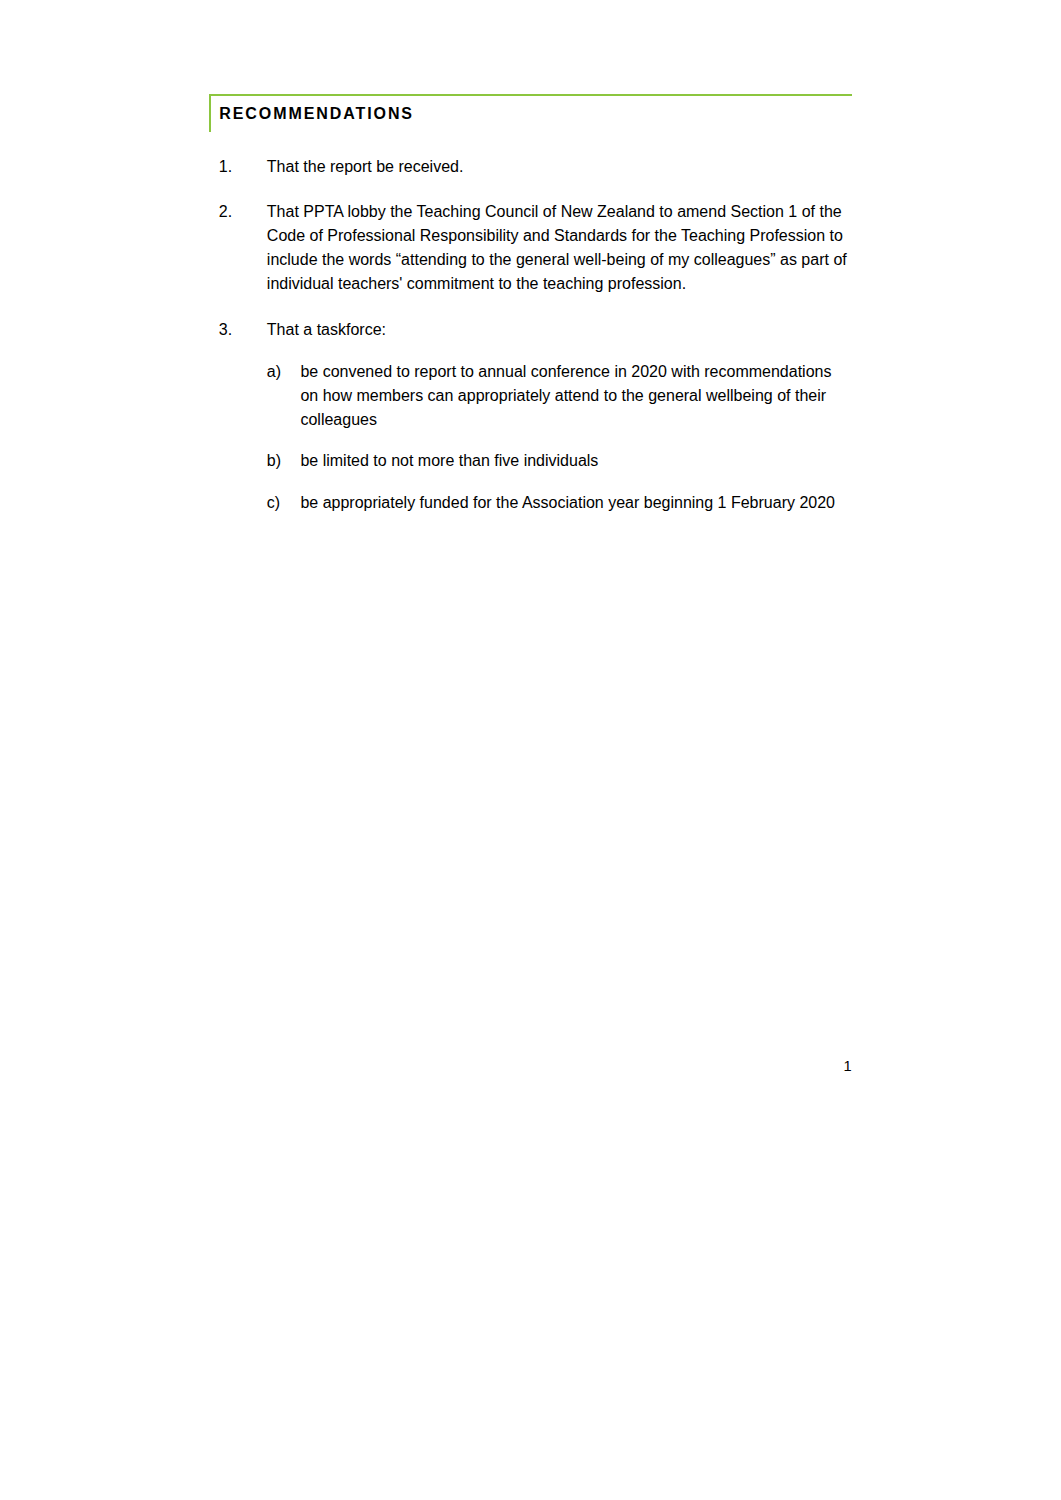Recommendations
That the report be received.
That PPTA lobby the Teaching Council of New Zealand to amend Section 1 of the Code of Professional Responsibility and Standards for the Teaching Profession to include the words “attending to the general well-being of my colleagues” as part of individual teachers' commitment to the teaching profession.
That a taskforce:
be convened to report to annual conference in 2020 with recommendations on how members can appropriately attend to the general wellbeing of their colleagues
be limited to not more than five individuals
be appropriately funded for the Association year beginning 1 February 2020
1